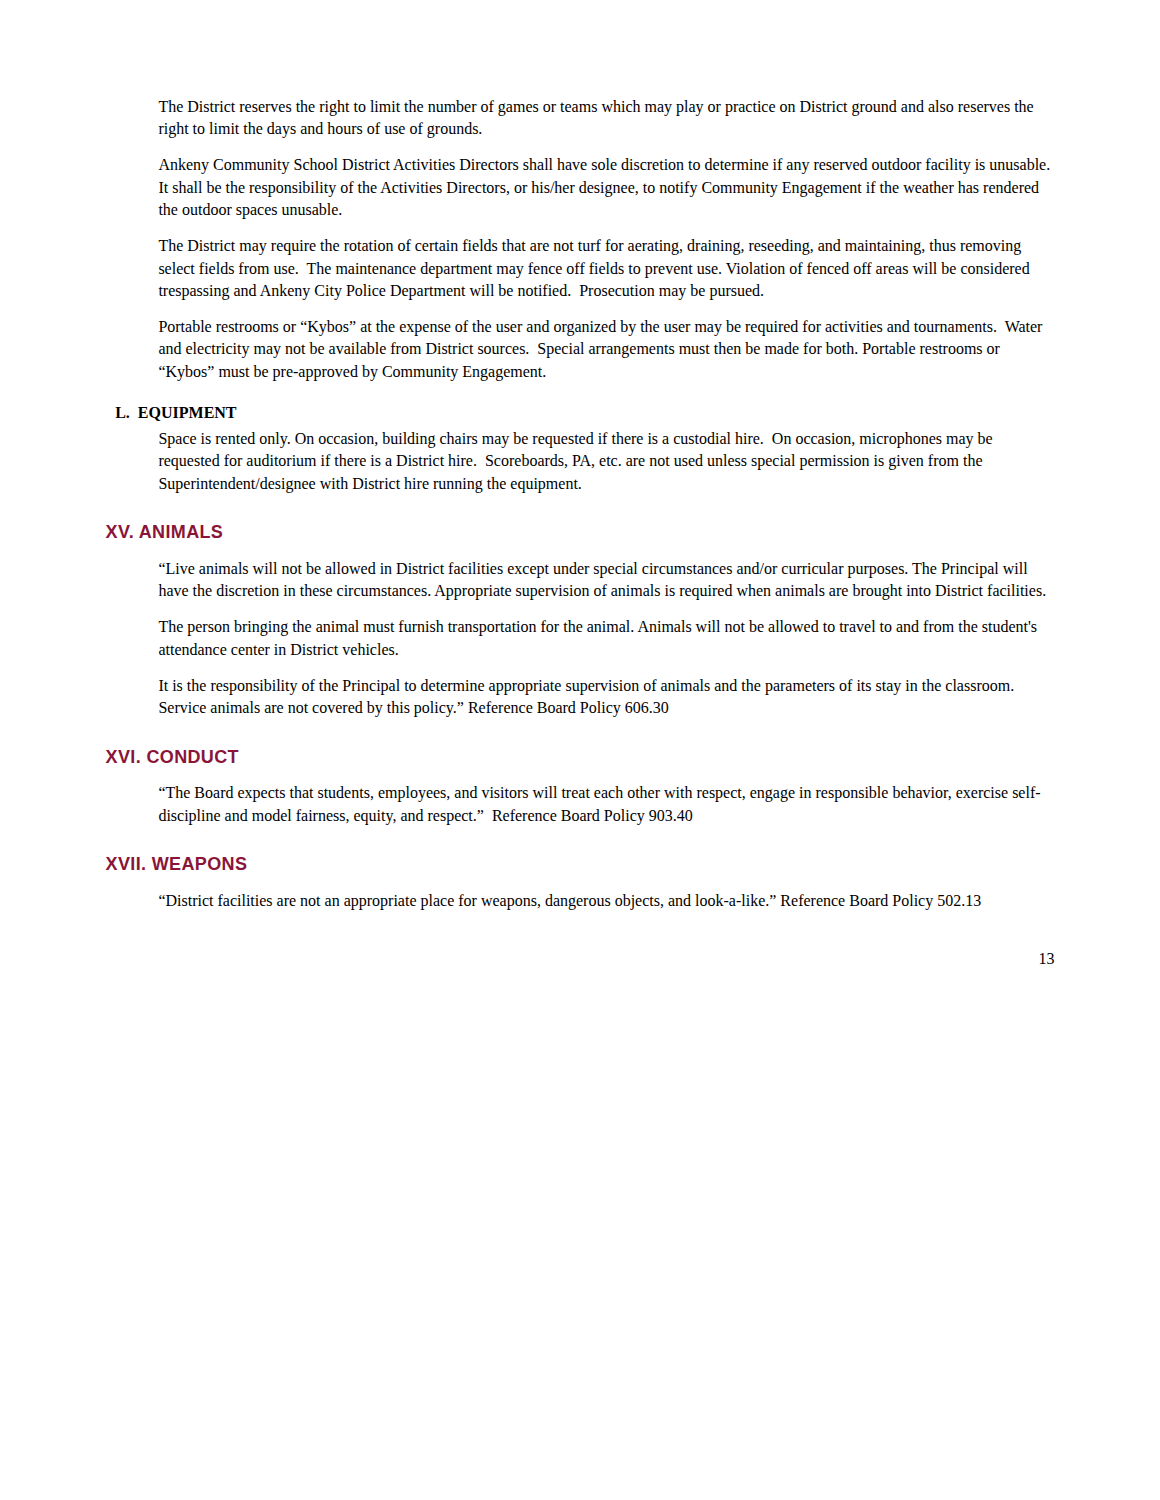The District reserves the right to limit the number of games or teams which may play or practice on District ground and also reserves the right to limit the days and hours of use of grounds.
Ankeny Community School District Activities Directors shall have sole discretion to determine if any reserved outdoor facility is unusable. It shall be the responsibility of the Activities Directors, or his/her designee, to notify Community Engagement if the weather has rendered the outdoor spaces unusable.
The District may require the rotation of certain fields that are not turf for aerating, draining, reseeding, and maintaining, thus removing select fields from use. The maintenance department may fence off fields to prevent use. Violation of fenced off areas will be considered trespassing and Ankeny City Police Department will be notified. Prosecution may be pursued.
Portable restrooms or “Kybos” at the expense of the user and organized by the user may be required for activities and tournaments. Water and electricity may not be available from District sources. Special arrangements must then be made for both. Portable restrooms or “Kybos” must be pre-approved by Community Engagement.
L. EQUIPMENT
Space is rented only. On occasion, building chairs may be requested if there is a custodial hire. On occasion, microphones may be requested for auditorium if there is a District hire. Scoreboards, PA, etc. are not used unless special permission is given from the Superintendent/designee with District hire running the equipment.
XV. ANIMALS
“Live animals will not be allowed in District facilities except under special circumstances and/or curricular purposes. The Principal will have the discretion in these circumstances. Appropriate supervision of animals is required when animals are brought into District facilities.
The person bringing the animal must furnish transportation for the animal. Animals will not be allowed to travel to and from the student's attendance center in District vehicles.
It is the responsibility of the Principal to determine appropriate supervision of animals and the parameters of its stay in the classroom. Service animals are not covered by this policy.” Reference Board Policy 606.30
XVI. CONDUCT
“The Board expects that students, employees, and visitors will treat each other with respect, engage in responsible behavior, exercise self-discipline and model fairness, equity, and respect.” Reference Board Policy 903.40
XVII. WEAPONS
“District facilities are not an appropriate place for weapons, dangerous objects, and look-a-like.” Reference Board Policy 502.13
13